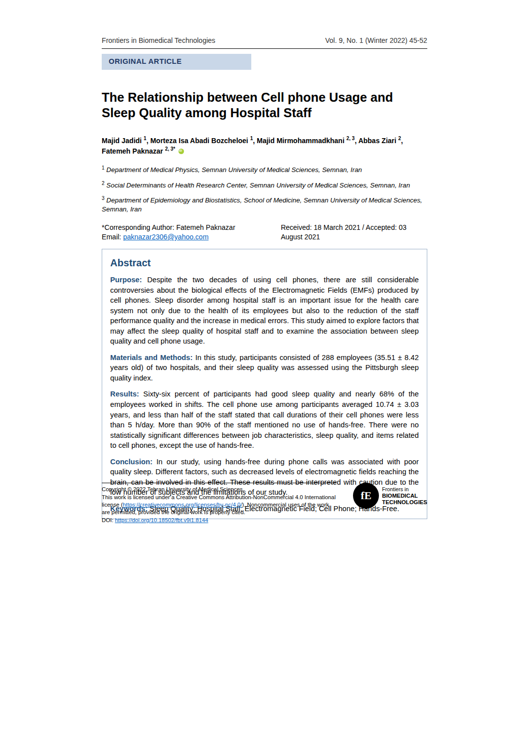Frontiers in Biomedical Technologies
Vol. 9, No. 1 (Winter 2022) 45-52
ORIGINAL ARTICLE
The Relationship between Cell phone Usage and Sleep Quality among Hospital Staff
Majid Jadidi 1, Morteza Isa Abadi Bozcheloei 1, Majid Mirmohammadkhani 2, 3, Abbas Ziari 2, Fatemeh Paknazar 2, 3*
1 Department of Medical Physics, Semnan University of Medical Sciences, Semnan, Iran
2 Social Determinants of Health Research Center, Semnan University of Medical Sciences, Semnan, Iran
3 Department of Epidemiology and Biostatistics, School of Medicine, Semnan University of Medical Sciences, Semnan, Iran
*Corresponding Author: Fatemeh Paknazar
Email: paknazar2306@yahoo.com
Received: 18 March 2021 / Accepted: 03 August 2021
Abstract
Purpose: Despite the two decades of using cell phones, there are still considerable controversies about the biological effects of the Electromagnetic Fields (EMFs) produced by cell phones. Sleep disorder among hospital staff is an important issue for the health care system not only due to the health of its employees but also to the reduction of the staff performance quality and the increase in medical errors. This study aimed to explore factors that may affect the sleep quality of hospital staff and to examine the association between sleep quality and cell phone usage.
Materials and Methods: In this study, participants consisted of 288 employees (35.51 ± 8.42 years old) of two hospitals, and their sleep quality was assessed using the Pittsburgh sleep quality index.
Results: Sixty-six percent of participants had good sleep quality and nearly 68% of the employees worked in shifts. The cell phone use among participants averaged 10.74 ± 3.03 years, and less than half of the staff stated that call durations of their cell phones were less than 5 h/day. More than 90% of the staff mentioned no use of hands-free. There were no statistically significant differences between job characteristics, sleep quality, and items related to cell phones, except the use of hands-free.
Conclusion: In our study, using hands-free during phone calls was associated with poor quality sleep. Different factors, such as decreased levels of electromagnetic fields reaching the brain, can be involved in this effect. These results must be interpreted with caution due to the low number of subjects and the limitations of our study.
Keywords: Sleep Quality; Hospital Staff; Electromagnetic Field; Cell Phone; Hands-Free.
Copyright © 2022 Tehran University of Medical Sciences.
This work is licensed under a Creative Commons Attribution-NonCommercial 4.0 International license (https://creativecommons.org/licenses/by-nc/4.0/). Noncommercial uses of the work are permitted, provided the original work is properly cited.
DOI: https://doi.org/10.18502/fbt.v9i1.8144
fE
Frontiers in
BIOMEDICAL
TECHNOLOGIES